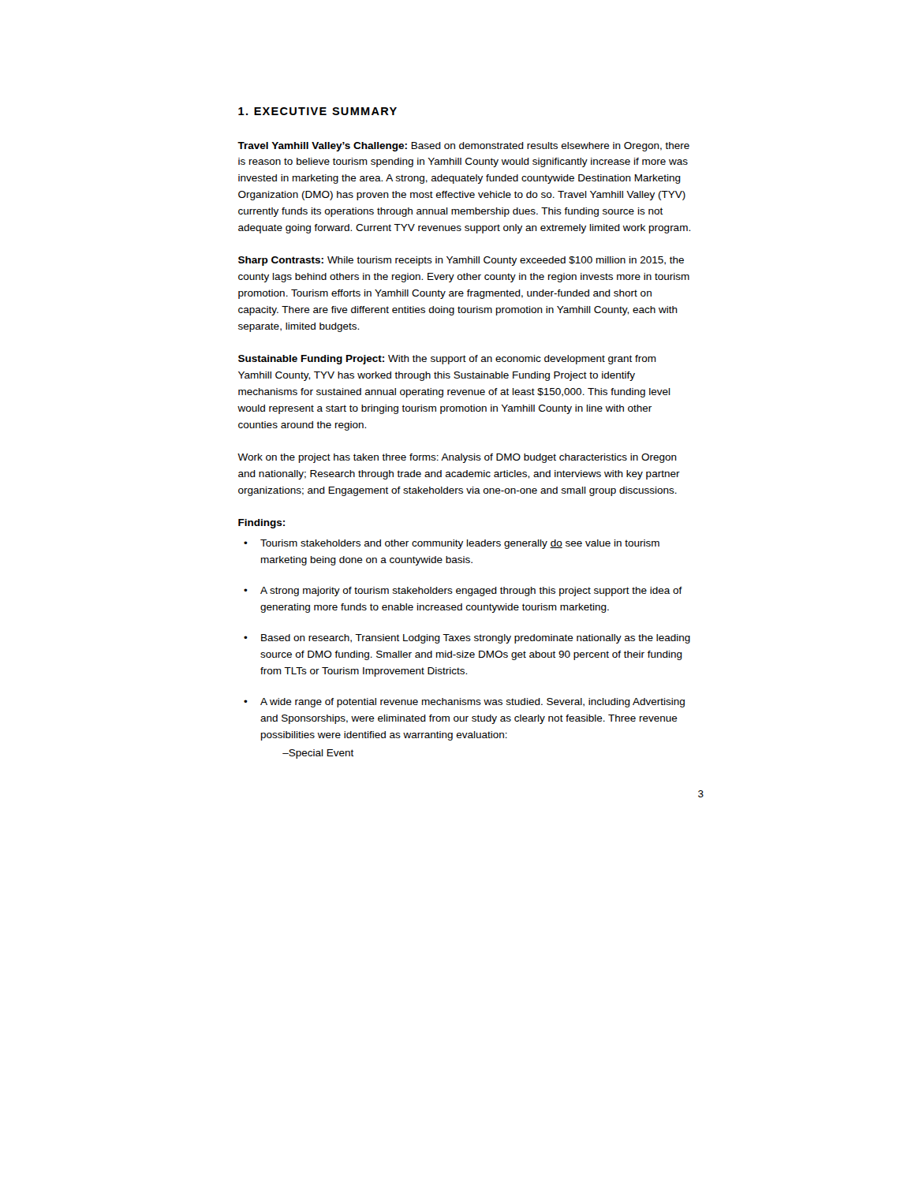1. Executive Summary
Travel Yamhill Valley’s Challenge: Based on demonstrated results elsewhere in Oregon, there is reason to believe tourism spending in Yamhill County would significantly increase if more was invested in marketing the area. A strong, adequately funded countywide Destination Marketing Organization (DMO) has proven the most effective vehicle to do so. Travel Yamhill Valley (TYV) currently funds its operations through annual membership dues. This funding source is not adequate going forward. Current TYV revenues support only an extremely limited work program.
Sharp Contrasts: While tourism receipts in Yamhill County exceeded $100 million in 2015, the county lags behind others in the region. Every other county in the region invests more in tourism promotion. Tourism efforts in Yamhill County are fragmented, under-funded and short on capacity. There are five different entities doing tourism promotion in Yamhill County, each with separate, limited budgets.
Sustainable Funding Project: With the support of an economic development grant from Yamhill County, TYV has worked through this Sustainable Funding Project to identify mechanisms for sustained annual operating revenue of at least $150,000. This funding level would represent a start to bringing tourism promotion in Yamhill County in line with other counties around the region.
Work on the project has taken three forms: Analysis of DMO budget characteristics in Oregon and nationally; Research through trade and academic articles, and interviews with key partner organizations; and Engagement of stakeholders via one-on-one and small group discussions.
Findings:
Tourism stakeholders and other community leaders generally do see value in tourism marketing being done on a countywide basis.
A strong majority of tourism stakeholders engaged through this project support the idea of generating more funds to enable increased countywide tourism marketing.
Based on research, Transient Lodging Taxes strongly predominate nationally as the leading source of DMO funding. Smaller and mid-size DMOs get about 90 percent of their funding from TLTs or Tourism Improvement Districts.
A wide range of potential revenue mechanisms was studied. Several, including Advertising and Sponsorships, were eliminated from our study as clearly not feasible. Three revenue possibilities were identified as warranting evaluation:
–Special Event
3